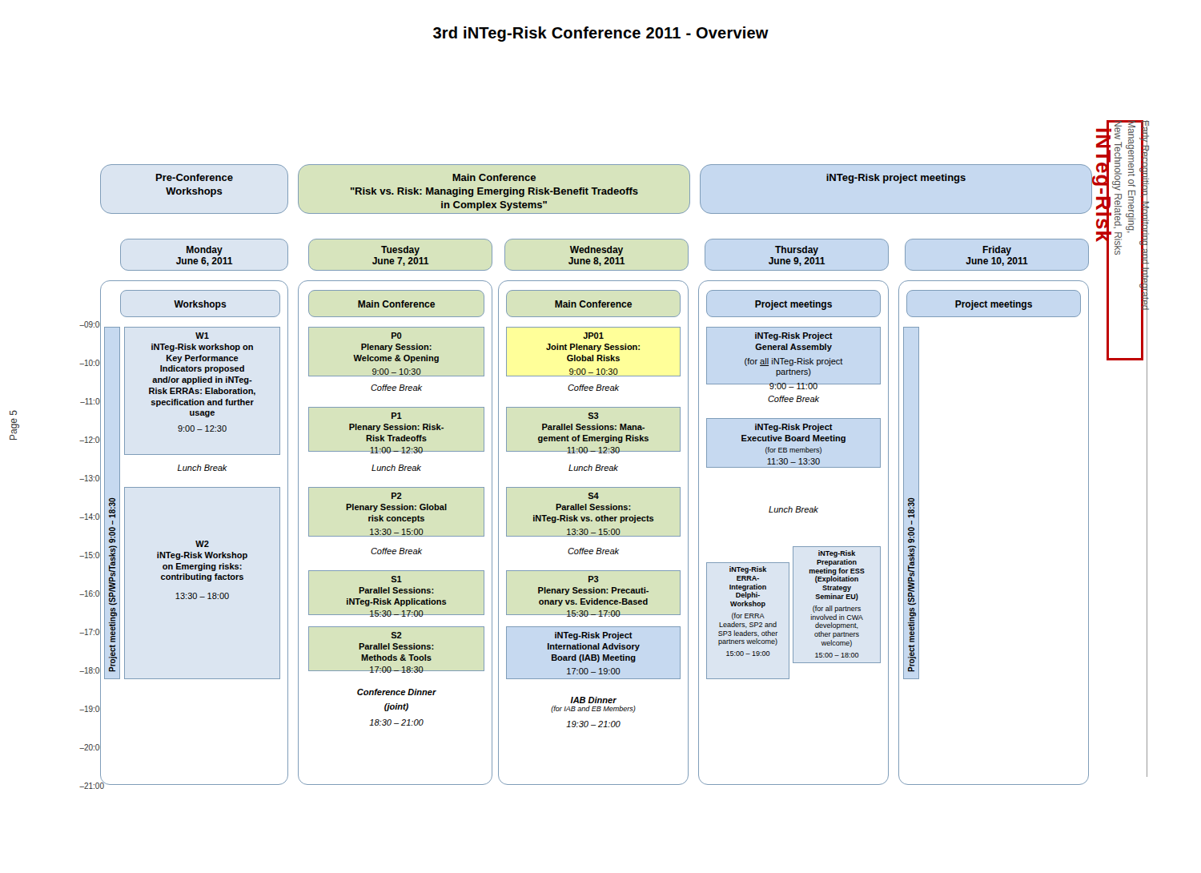3rd iNTeg-Risk Conference 2011 - Overview
Page 5
iNTeg-Risk
Early Recognition, Monitoring and Integrated Management of Emerging,
New Technology Related, Risks
–09:00
–10:00
–11:00
–12:00
–13:00
–14:00
–15:00
–16:00
–17:00
–18:00
–19:00
–20:00
–21:00
Pre-Conference
Workshops
Main Conference
"Risk vs. Risk: Managing Emerging Risk-Benefit Tradeoffs
in Complex Systems"
iNTeg-Risk project meetings
Monday
June 6, 2011
Tuesday
June 7, 2011
Wednesday
June 8, 2011
Thursday
June 9, 2011
Friday
June 10, 2011
Workshops
Main Conference
Main Conference
Project meetings
Project meetings
Project meetings (SP/WPs/Tasks) 9:00 – 18:30
Project meetings (SP/WPs/Tasks) 9:00 – 18:30
W1 iNTeg-Risk workshop on
Key Performance
Indicators proposed
and/or applied in iNTeg-
Risk ERRAs: Elaboration,
specification and further
usage
9:00 – 12:30
Lunch Break
W2 iNTeg-Risk Workshop
on Emerging risks:
contributing factors
13:30 – 18:00
P0 Plenary Session:
Welcome & Opening
9:00 – 10:30
Coffee Break
P1 Plenary Session: Risk-
Risk Tradeoffs
11:00 – 12:30
Lunch Break
P2 Plenary Session: Global
risk concepts
13:30 – 15:00
Coffee Break
S1 Parallel Sessions:
iNTeg-Risk Applications
15:30 – 17:00
S2 Parallel Sessions:
Methods & Tools
17:00 – 18:30
Conference Dinner (joint)
18:30 – 21:00
JP01 Joint Plenary Session:
Global Risks
9:00 – 10:30
Coffee Break
S3 Parallel Sessions: Mana-
gement of Emerging Risks
11:00 – 12:30
Lunch Break
S4 Parallel Sessions:
iNTeg-Risk vs. other projects
13:30 – 15:00
Coffee Break
P3 Plenary Session: Precauti-
onary vs. Evidence-Based
15:30 – 17:00
iNTeg-Risk Project
International Advisory
Board (IAB) Meeting
17:00 – 19:00
IAB Dinner
(for IAB and EB Members)
19:30 – 21:00
iNTeg-Risk Project
General Assembly
(for all iNTeg-Risk project
partners)
9:00 – 11:00
Coffee Break
iNTeg-Risk Project
Executive Board Meeting
(for EB members)
11:30 – 13:30
Lunch Break
iNTeg-Risk
ERRA-
Integration
Delphi-
Workshop
(for ERRA
Leaders, SP2 and
SP3 leaders, other
partners welcome)
15:00 – 19:00
iNTeg-Risk
Preparation
meeting for ESS
(Exploitation
Strategy
Seminar EU)
(for all partners
involved in CWA
development,
other partners
welcome)
15:00 – 18:00